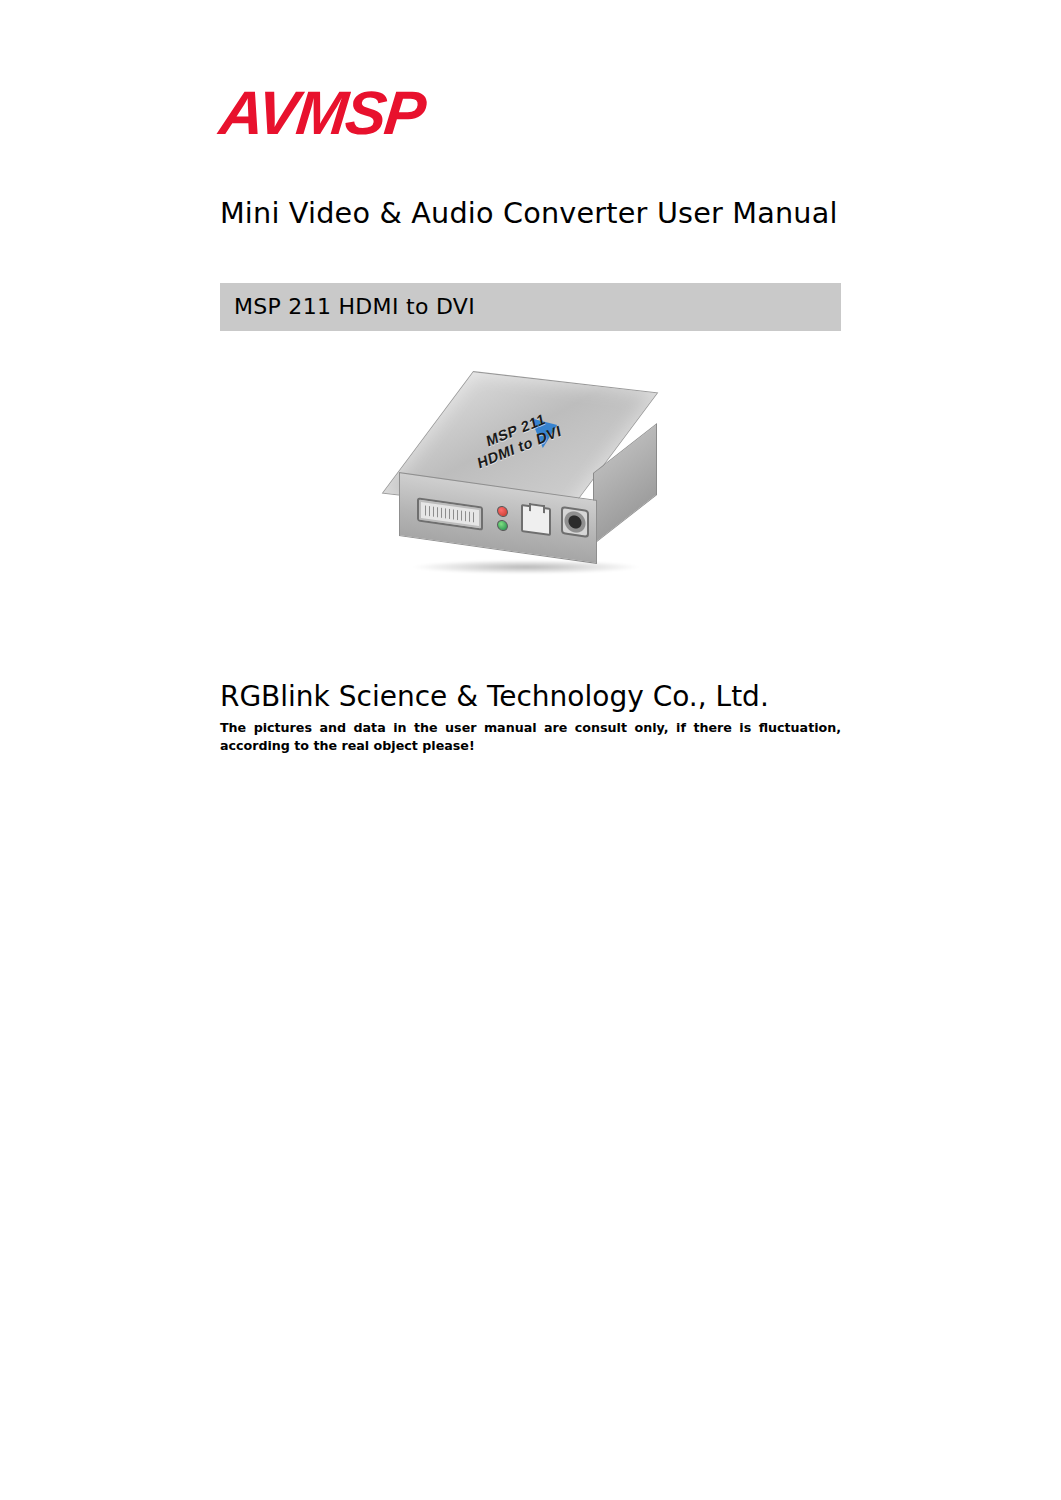AVMSP
Mini Video & Audio Converter User Manual
MSP 211 HDMI to DVI
MSP 211
HDMI to DVI
RGBlink Science & Technology Co., Ltd.
The pictures and data in the user manual are consult only, if there is fluctuation, according to the real object please!